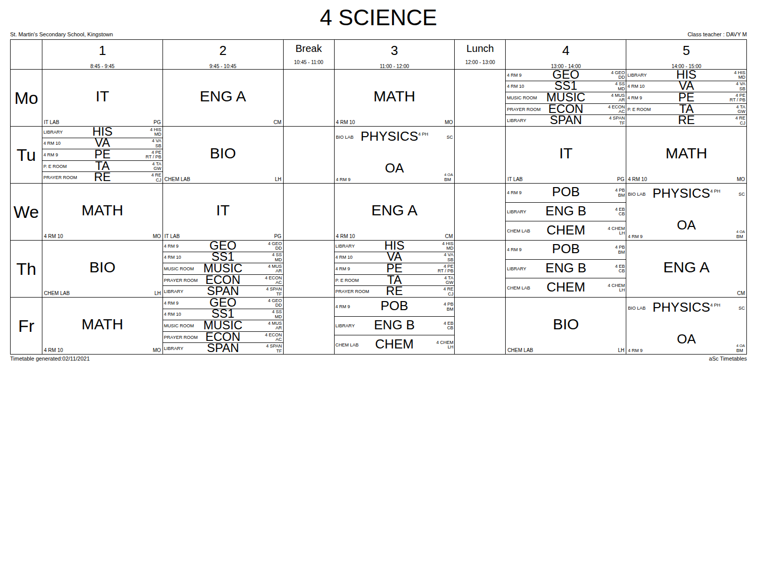4 SCIENCE
St. Martin's Secondary School, Kingstown Class teacher : DAVY M
| | 1 8:45 - 9:45 | 2 9:45 - 10:45 | Break 10:45 - 11:00 | 3 11:00 - 12:00 | Lunch 12:00 - 13:00 | 4 13:00 - 14:00 | 5 14:00 - 15:00 |
| --- | --- | --- | --- | --- | --- | --- | --- |
| Mo | IT IT LAB PG | ENG A CM | | MATH 4 RM 10 MO | | 4 RM 9 GEO 4 GEO DD 4 RM 10 SS1 4 SS MD MUSIC ROOM MUSIC 4 MUS AR PRAYER ROOM ECON 4 ECON AC LIBRARY SPAN 4 SPAN TF | LIBRARY HIS 4 HIS MD 4 RM 10 VA 4 VA SB 4 RM 9 PE 4 PE RT / PB P. E ROOM TA 4 TA GW RE 4 RE CJ |
| Tu | LIBRARY HIS 4 HIS MD 4 RM 10 VA 4 VA SB 4 RM 9 PE 4 PE RT / PB P. E ROOM TA 4 TA GW PRAYER ROOM RE 4 RE CJ | BIO CHEM LAB LH | | PHYSICS 4 PH BIO LAB SC OA 4 RM 9 4 OA BM | | IT IT LAB PG | MATH 4 RM 10 MO |
| We | MATH 4 RM 10 MO | IT IT LAB PG | | ENG A 4 RM 10 CM | | 4 RM 9 POB 4 PB BM LIBRARY ENG B 4 EB CB CHEM LAB CHEM 4 CHEM LH | PHYSICS 4 PH BIO LAB SC OA 4 RM 9 4 OA BM |
| Th | BIO CHEM LAB LH | 4 RM 9 GEO 4 GEO DD 4 RM 10 SS1 4 SS MD MUSIC ROOM MUSIC 4 MUS AR PRAYER ROOM ECON 4 ECON AC LIBRARY SPAN 4 SPAN TF | | LIBRARY HIS 4 HIS MD 4 RM 10 VA 4 VA SB 4 RM 9 PE 4 PE RT / PB P. E ROOM TA 4 TA GW PRAYER ROOM RE 4 RE CJ | | 4 RM 9 POB 4 PB BM LIBRARY ENG B 4 EB CB CHEM LAB CHEM 4 CHEM LH | ENG A CM |
| Fr | MATH 4 RM 10 MO | 4 RM 9 GEO 4 GEO DD 4 RM 10 SS1 4 SS MD MUSIC ROOM MUSIC 4 MUS AR PRAYER ROOM ECON 4 ECON AC LIBRARY SPAN 4 SPAN TF | | 4 RM 9 POB 4 PB BM LIBRARY ENG B 4 EB CB CHEM LAB CHEM 4 CHEM LH | | BIO CHEM LAB LH | PHYSICS 4 PH BIO LAB SC OA 4 RM 9 4 OA BM |
Timetable generated:02/11/2021 aSc Timetables